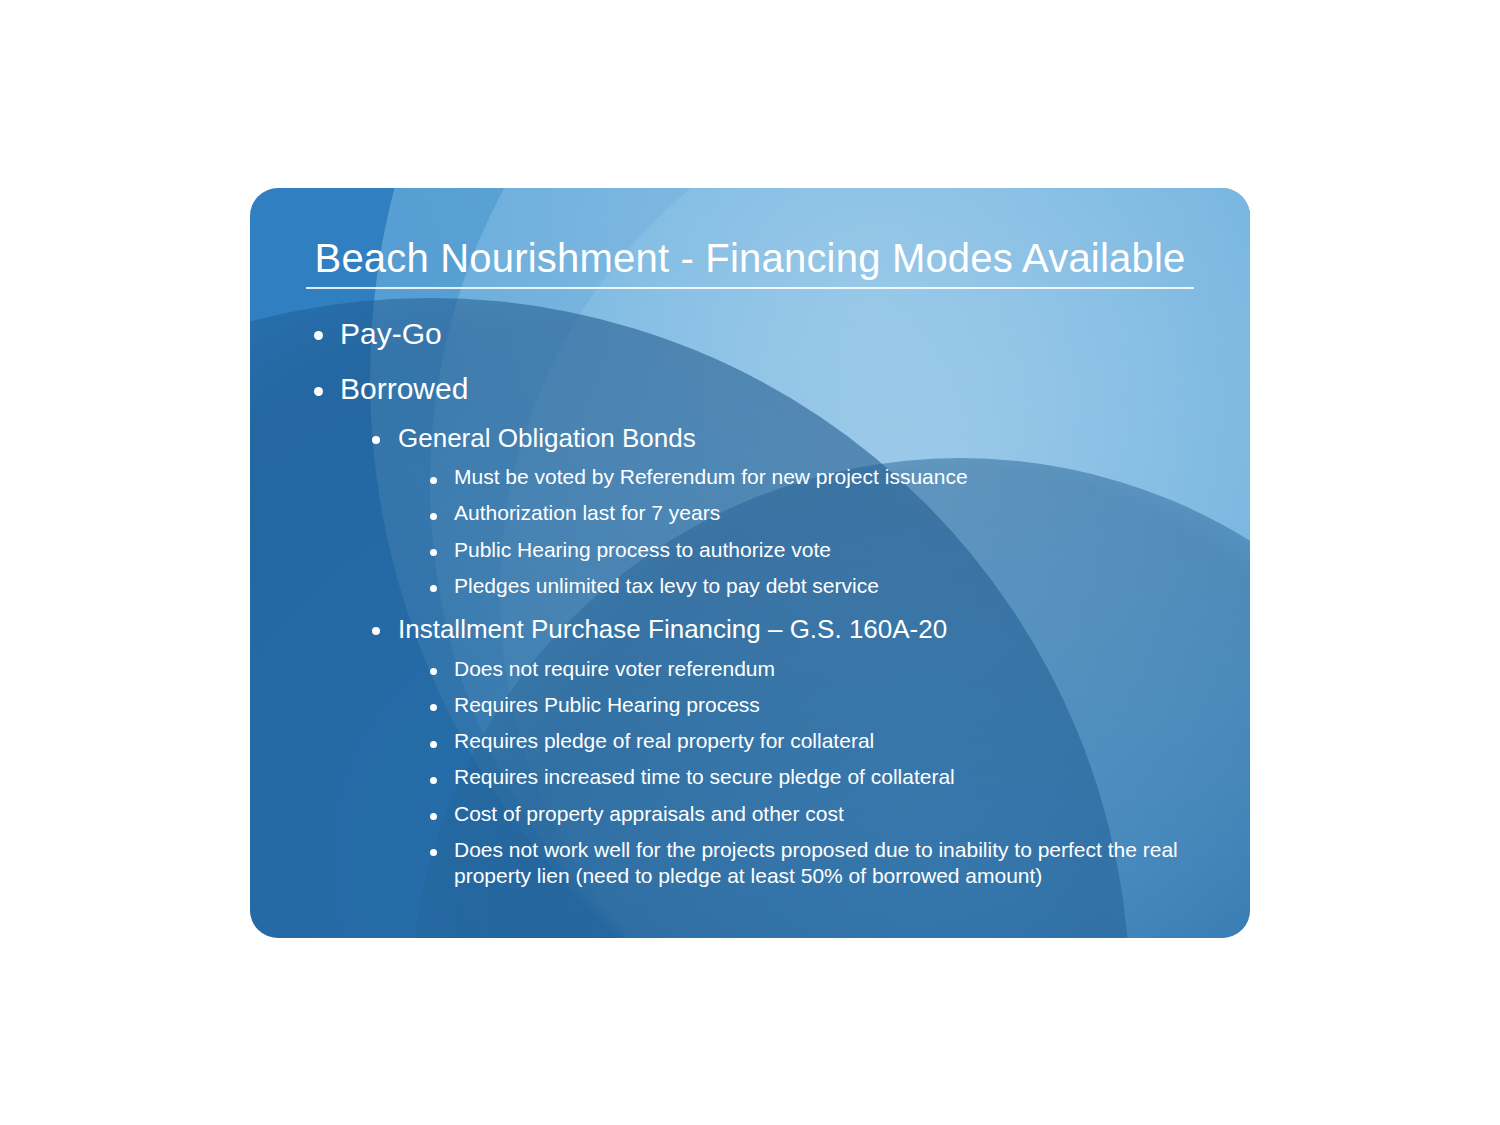Beach Nourishment - Financing Modes Available
Pay-Go
Borrowed
General Obligation Bonds
Must be voted by Referendum for new project issuance
Authorization last for 7 years
Public Hearing process to authorize vote
Pledges unlimited tax levy to pay debt service
Installment Purchase Financing – G.S. 160A-20
Does not require voter referendum
Requires Public Hearing process
Requires pledge of real property for collateral
Requires increased time to secure pledge of collateral
Cost of property appraisals and other cost
Does not work well for the projects proposed due to inability to perfect the real property lien (need to pledge at least 50% of borrowed amount)